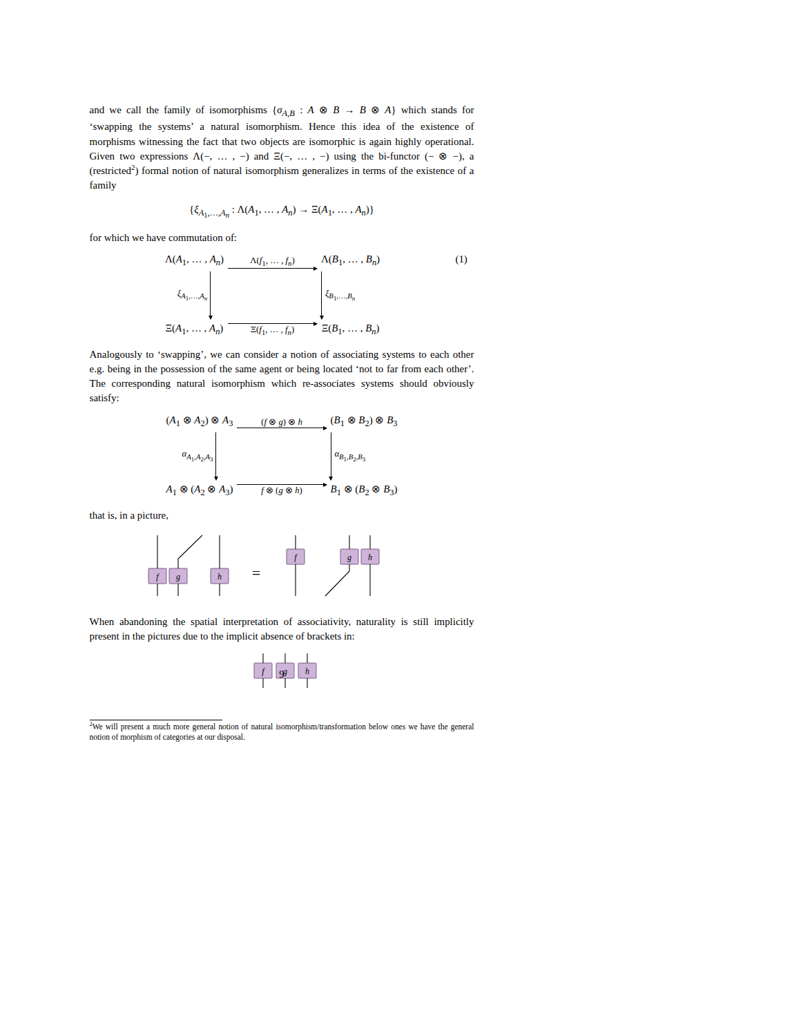and we call the family of isomorphisms {σA,B : A ⊗ B → B ⊗ A} which stands for ‘swapping the systems’ a natural isomorphism. Hence this idea of the existence of morphisms witnessing the fact that two objects are isomorphic is again highly operational. Given two expressions Λ(−, … , −) and Ξ(−, … , −) using the bi-functor (− ⊗ −), a (restricted2) formal notion of natural isomorphism generalizes in terms of the existence of a family
{ξA1,…,An : Λ(A1, … , An) → Ξ(A1, … , An)}
for which we have commutation of:
(1)
| Λ( A 1 , … , A n ) | Λ( f 1 , … , f n ) | Λ( B 1 , … , B n ) |
| ξ A 1 ,…, A n | | ξ B 1 ,…, B n |
| Ξ( A 1 , … , A n ) | Ξ( f 1 , … , f n ) | Ξ( B 1 , … , B n ) |
Analogously to ‘swapping’, we can consider a notion of associating systems to each other e.g. being in the possession of the same agent or being located ‘not to far from each other’. The corresponding natural isomorphism which re-associates systems should obviously satisfy:
| ( A 1 ⊗ A 2 ) ⊗ A 3 | ( f ⊗ g ) ⊗ h | ( B 1 ⊗ B 2 ) ⊗ B 3 |
| α A 1 , A 2 , A 3 | | α B 1 , B 2 , B 3 |
| A 1 ⊗ ( A 2 ⊗ A 3 ) | f ⊗ ( g ⊗ h ) | B 1 ⊗ ( B 2 ⊗ B 3 ) |
that is, in a picture,
f g h = f g h
When abandoning the spatial interpretation of associativity, naturality is still implicitly present in the pictures due to the implicit absence of brackets in:
f g h
2We will present a much more general notion of natural isomorphism/transformation below ones we have the general notion of morphism of categories at our disposal.
9